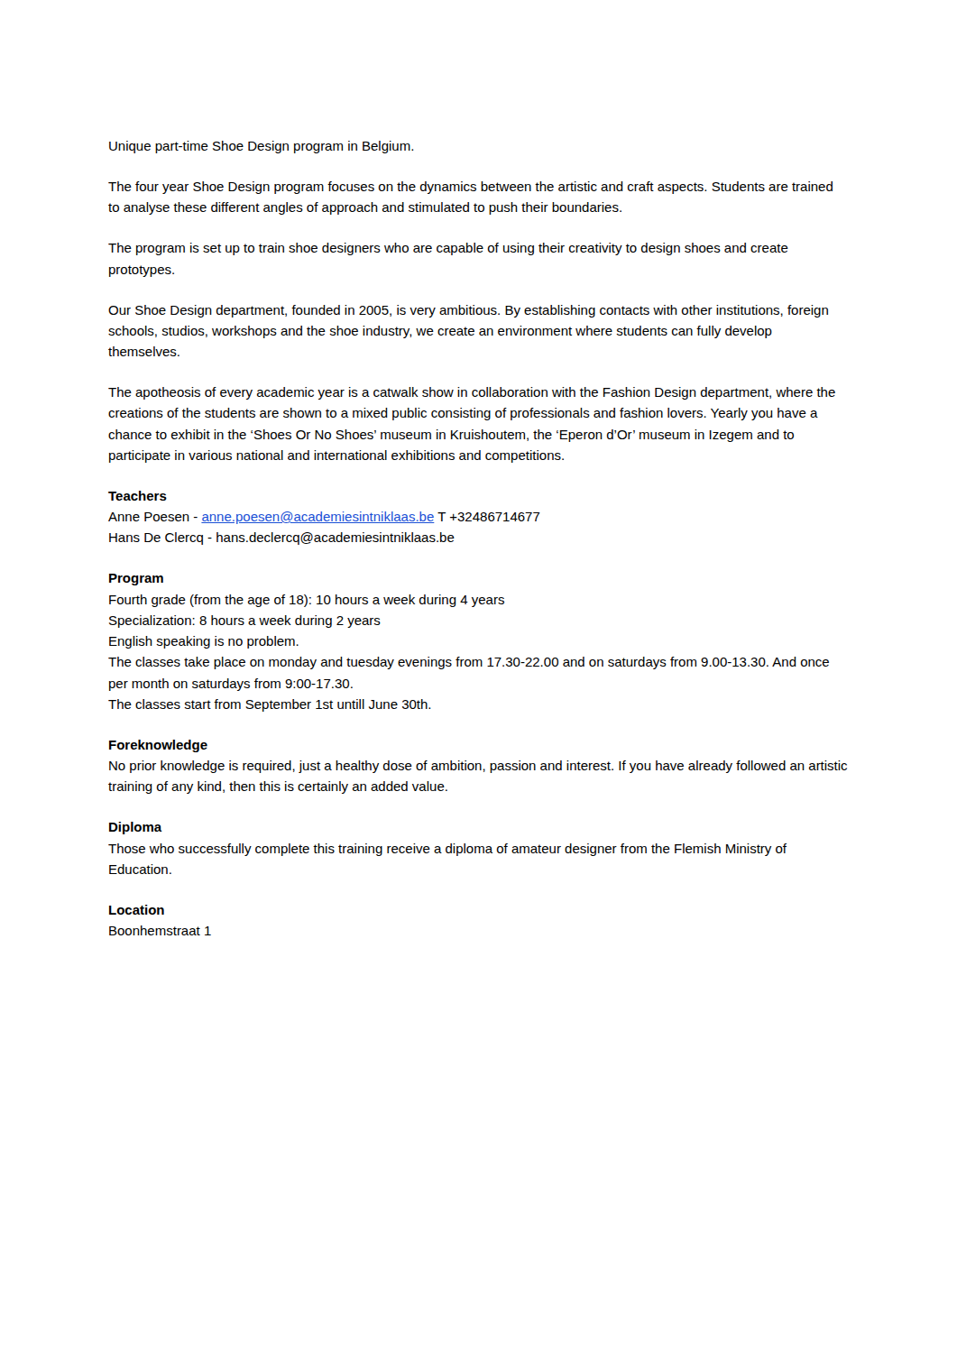Unique part-time Shoe Design program in Belgium.
The four year Shoe Design program focuses on the dynamics between the artistic and craft aspects. Students are trained to analyse these different angles of approach and stimulated to push their boundaries.
The program is set up to train shoe designers who are capable of using their creativity to design shoes and create prototypes.
Our Shoe Design department, founded in 2005, is very ambitious. By establishing contacts with other institutions, foreign schools, studios, workshops and the shoe industry, we create an environment where students can fully develop themselves.
The apotheosis of every academic year is a catwalk show in collaboration with the Fashion Design department, where the creations of the students are shown to a mixed public consisting of professionals and fashion lovers. Yearly you have a chance to exhibit in the ‘Shoes Or No Shoes’ museum in Kruishoutem, the ‘Eperon d’Or’ museum in Izegem and to participate in various national and international exhibitions and competitions.
Teachers
Anne Poesen - anne.poesen@academiesintniklaas.be T +32486714677
Hans De Clercq - hans.declercq@academiesintniklaas.be
Program
Fourth grade (from the age of 18): 10 hours a week during 4 years
Specialization: 8 hours a week during 2 years
English speaking is no problem.
The classes take place on monday and tuesday evenings from 17.30-22.00 and on saturdays from 9.00-13.30. And once per month on saturdays from 9:00-17.30.
The classes start from September 1st untill June 30th.
Foreknowledge
No prior knowledge is required, just a healthy dose of ambition, passion and interest. If you have already followed an artistic training of any kind, then this is certainly an added value.
Diploma
Those who successfully complete this training receive a diploma of amateur designer from the Flemish Ministry of Education.
Location
Boonhemstraat 1